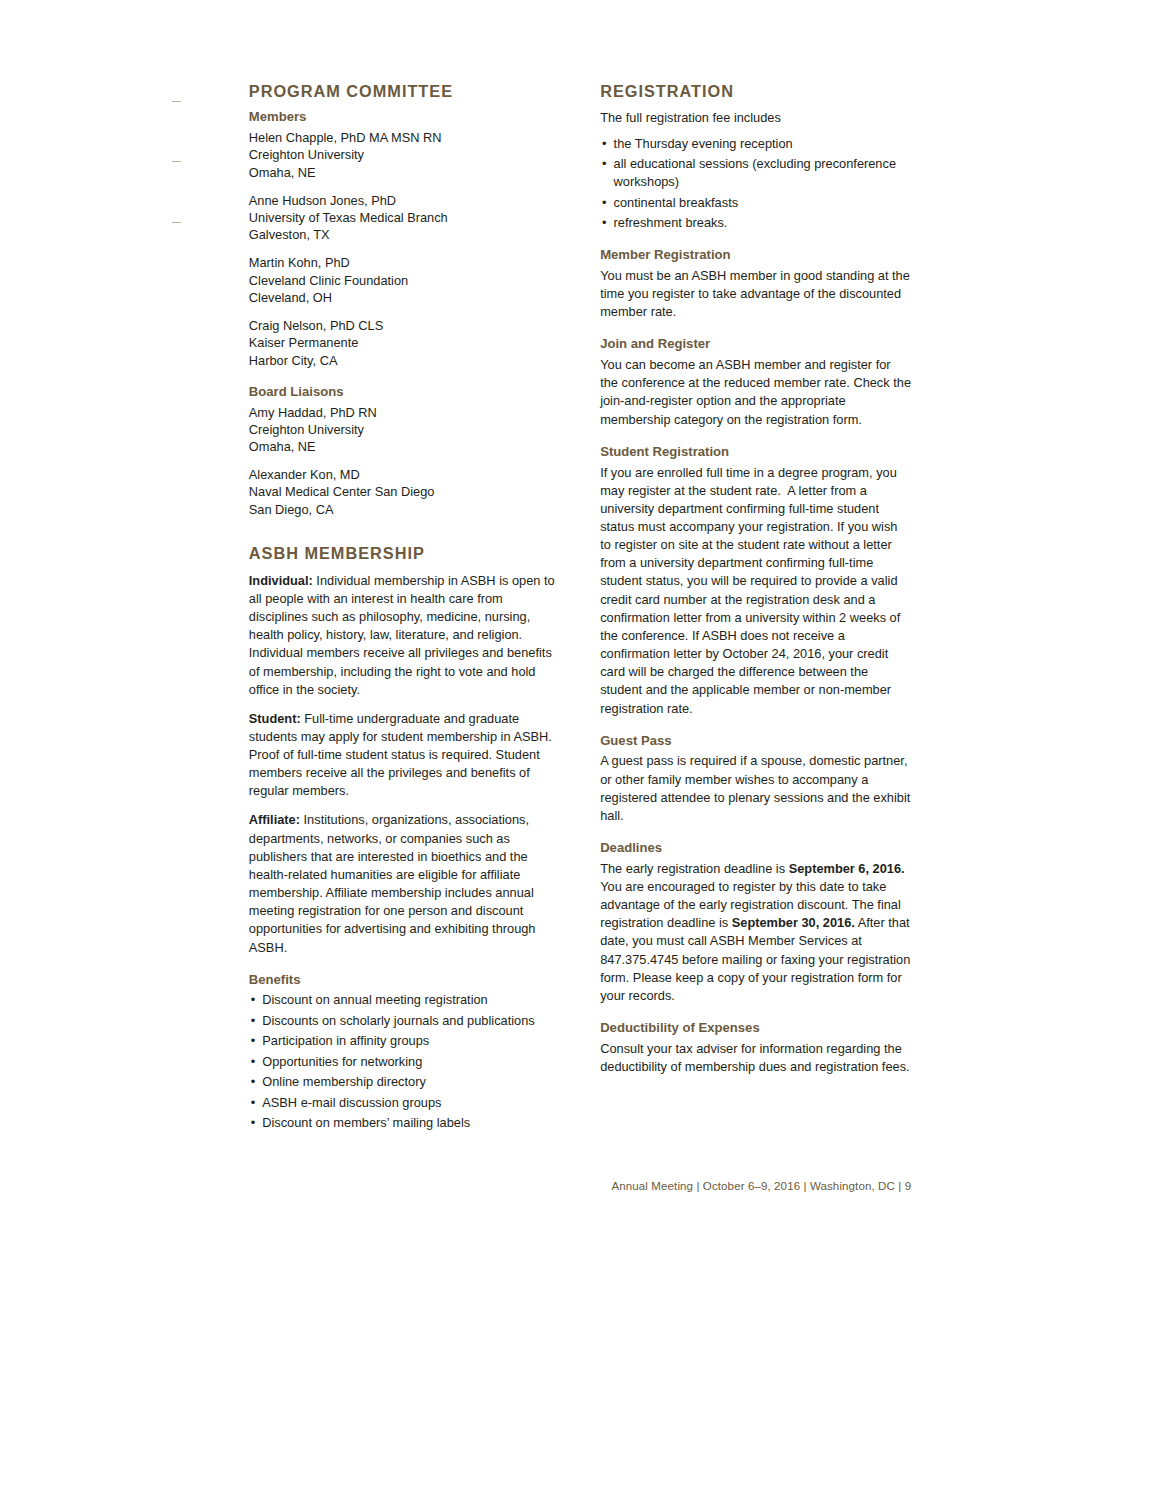PROGRAM COMMITTEE
Members
Helen Chapple, PhD MA MSN RN Creighton University
Omaha, NE
Anne Hudson Jones, PhD University of Texas Medical Branch
Galveston, TX
Martin Kohn, PhD Cleveland Clinic Foundation
Cleveland, OH
Craig Nelson, PhD CLS Kaiser Permanente
Harbor City, CA
Board Liaisons
Amy Haddad, PhD RN Creighton University
Omaha, NE
Alexander Kon, MD Naval Medical Center San Diego
San Diego, CA
ASBH MEMBERSHIP
Individual: Individual membership in ASBH is open to all people with an interest in health care from disciplines such as philosophy, medicine, nursing, health policy, history, law, literature, and religion. Individual members receive all privileges and benefits of membership, including the right to vote and hold office in the society.
Student: Full-time undergraduate and graduate students may apply for student membership in ASBH. Proof of full-time student status is required. Student members receive all the privileges and benefits of regular members.
Affiliate: Institutions, organizations, associations, departments, networks, or companies such as publishers that are interested in bioethics and the health-related humanities are eligible for affiliate membership. Affiliate membership includes annual meeting registration for one person and discount opportunities for advertising and exhibiting through ASBH.
Benefits
Discount on annual meeting registration
Discounts on scholarly journals and publications
Participation in affinity groups
Opportunities for networking
Online membership directory
ASBH e-mail discussion groups
Discount on members’ mailing labels
REGISTRATION
The full registration fee includes
the Thursday evening reception
all educational sessions (excluding preconference workshops)
continental breakfasts
refreshment breaks.
Member Registration
You must be an ASBH member in good standing at the time you register to take advantage of the discounted member rate.
Join and Register
You can become an ASBH member and register for the conference at the reduced member rate. Check the join-and-register option and the appropriate membership category on the registration form.
Student Registration
If you are enrolled full time in a degree program, you may register at the student rate. A letter from a university department confirming full-time student status must accompany your registration. If you wish to register on site at the student rate without a letter from a university department confirming full-time student status, you will be required to provide a valid credit card number at the registration desk and a confirmation letter from a university within 2 weeks of the conference. If ASBH does not receive a confirmation letter by October 24, 2016, your credit card will be charged the difference between the student and the applicable member or non-member registration rate.
Guest Pass
A guest pass is required if a spouse, domestic partner, or other family member wishes to accompany a registered attendee to plenary sessions and the exhibit hall.
Deadlines
The early registration deadline is September 6, 2016. You are encouraged to register by this date to take advantage of the early registration discount. The final registration deadline is September 30, 2016. After that date, you must call ASBH Member Services at 847.375.4745 before mailing or faxing your registration form. Please keep a copy of your registration form for your records.
Deductibility of Expenses
Consult your tax adviser for information regarding the deductibility of membership dues and registration fees.
Annual Meeting | October 6–9, 2016 | Washington, DC | 9